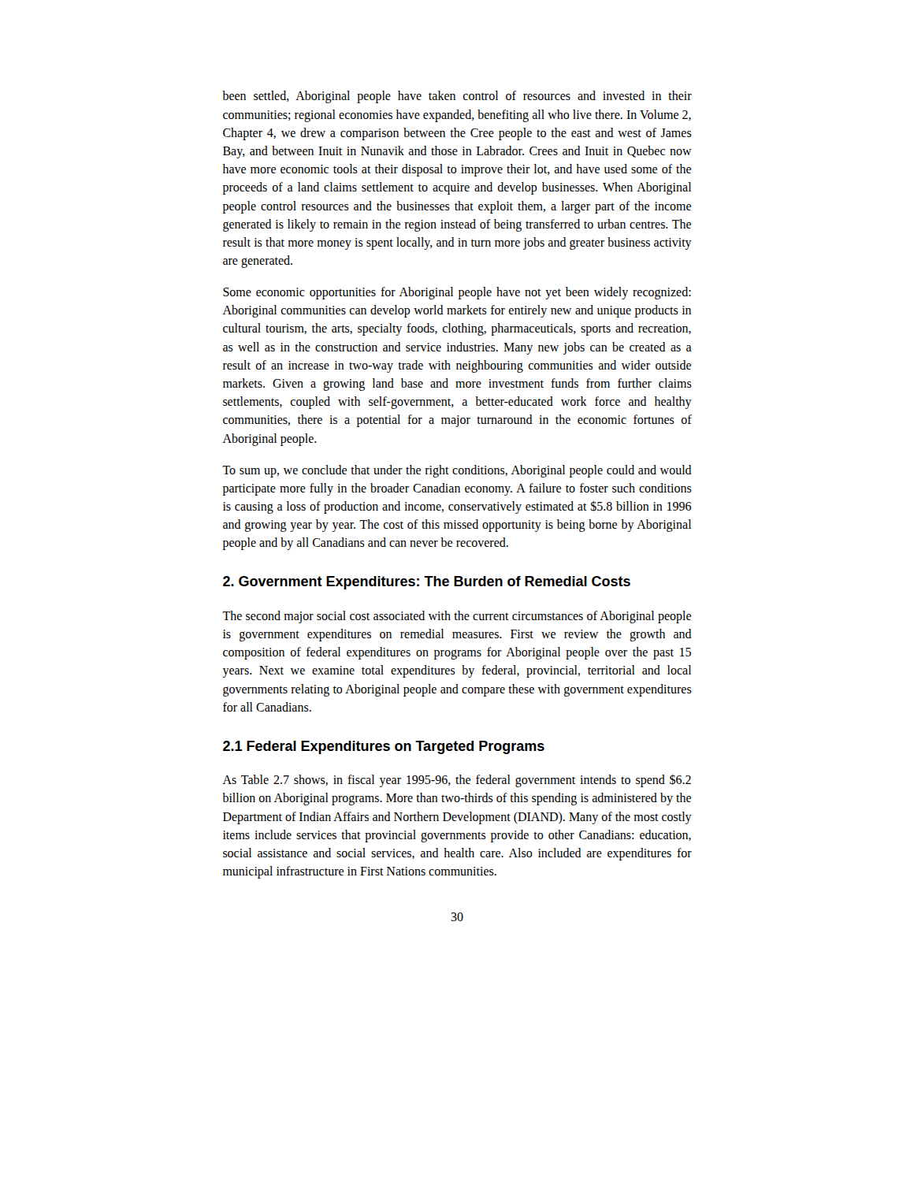been settled, Aboriginal people have taken control of resources and invested in their communities; regional economies have expanded, benefiting all who live there. In Volume 2, Chapter 4, we drew a comparison between the Cree people to the east and west of James Bay, and between Inuit in Nunavik and those in Labrador. Crees and Inuit in Quebec now have more economic tools at their disposal to improve their lot, and have used some of the proceeds of a land claims settlement to acquire and develop businesses. When Aboriginal people control resources and the businesses that exploit them, a larger part of the income generated is likely to remain in the region instead of being transferred to urban centres. The result is that more money is spent locally, and in turn more jobs and greater business activity are generated.
Some economic opportunities for Aboriginal people have not yet been widely recognized: Aboriginal communities can develop world markets for entirely new and unique products in cultural tourism, the arts, specialty foods, clothing, pharmaceuticals, sports and recreation, as well as in the construction and service industries. Many new jobs can be created as a result of an increase in two-way trade with neighbouring communities and wider outside markets. Given a growing land base and more investment funds from further claims settlements, coupled with self-government, a better-educated work force and healthy communities, there is a potential for a major turnaround in the economic fortunes of Aboriginal people.
To sum up, we conclude that under the right conditions, Aboriginal people could and would participate more fully in the broader Canadian economy. A failure to foster such conditions is causing a loss of production and income, conservatively estimated at $5.8 billion in 1996 and growing year by year. The cost of this missed opportunity is being borne by Aboriginal people and by all Canadians and can never be recovered.
2. Government Expenditures: The Burden of Remedial Costs
The second major social cost associated with the current circumstances of Aboriginal people is government expenditures on remedial measures. First we review the growth and composition of federal expenditures on programs for Aboriginal people over the past 15 years. Next we examine total expenditures by federal, provincial, territorial and local governments relating to Aboriginal people and compare these with government expenditures for all Canadians.
2.1 Federal Expenditures on Targeted Programs
As Table 2.7 shows, in fiscal year 1995-96, the federal government intends to spend $6.2 billion on Aboriginal programs. More than two-thirds of this spending is administered by the Department of Indian Affairs and Northern Development (DIAND). Many of the most costly items include services that provincial governments provide to other Canadians: education, social assistance and social services, and health care. Also included are expenditures for municipal infrastructure in First Nations communities.
30